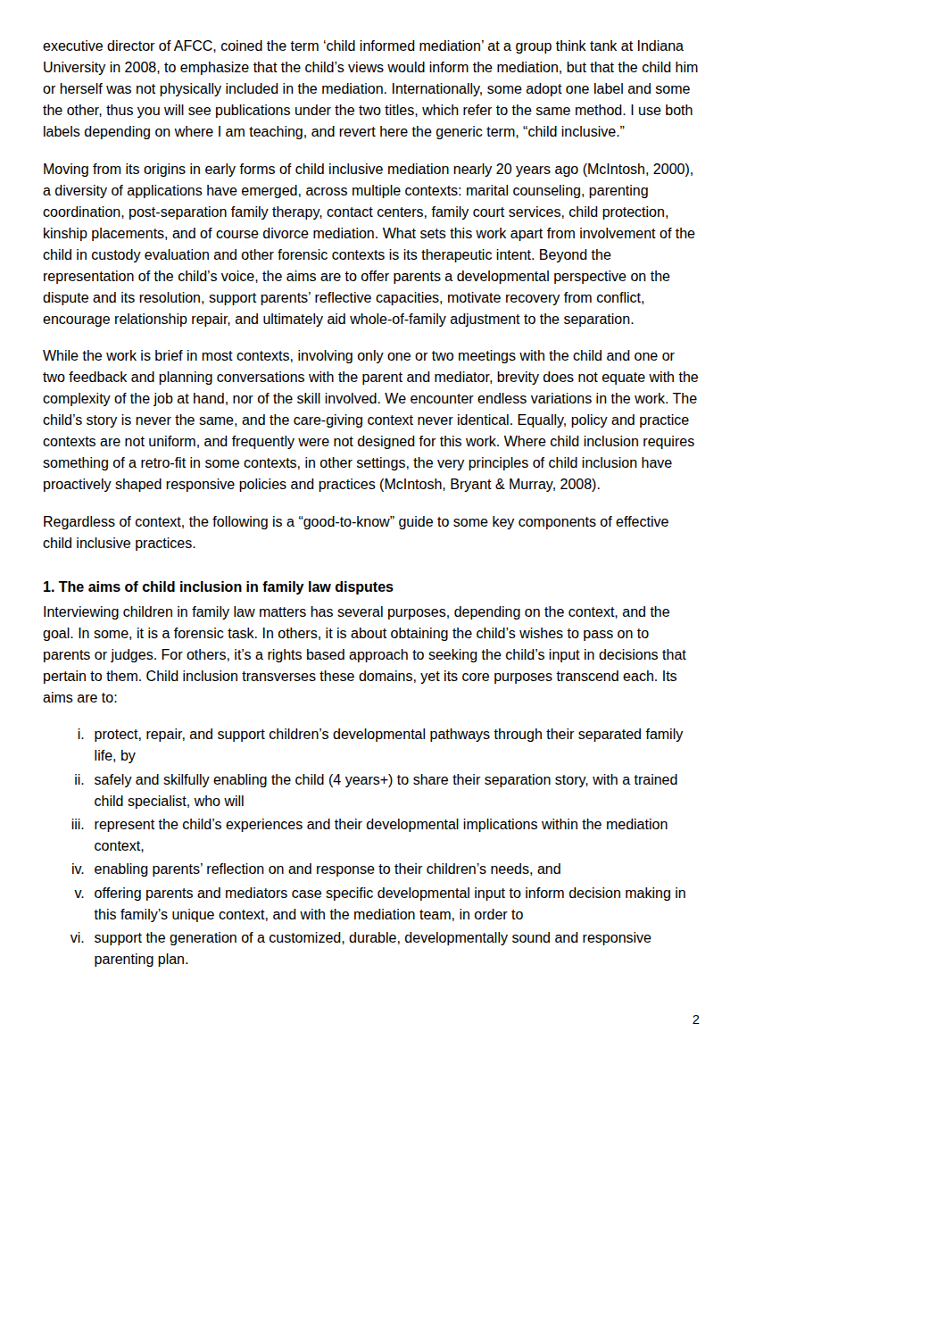executive director of AFCC, coined the term ‘child informed mediation’ at a group think tank at Indiana University in 2008, to emphasize that the child’s views would inform the mediation, but that the child him or herself was not physically included in the mediation. Internationally, some adopt one label and some the other, thus you will see publications under the two titles, which refer to the same method. I use both labels depending on where I am teaching, and revert here the generic term, “child inclusive.”
Moving from its origins in early forms of child inclusive mediation nearly 20 years ago (McIntosh, 2000), a diversity of applications have emerged, across multiple contexts: marital counseling, parenting coordination, post-separation family therapy, contact centers, family court services, child protection, kinship placements, and of course divorce mediation. What sets this work apart from involvement of the child in custody evaluation and other forensic contexts is its therapeutic intent. Beyond the representation of the child’s voice, the aims are to offer parents a developmental perspective on the dispute and its resolution, support parents’ reflective capacities, motivate recovery from conflict, encourage relationship repair, and ultimately aid whole-of-family adjustment to the separation.
While the work is brief in most contexts, involving only one or two meetings with the child and one or two feedback and planning conversations with the parent and mediator, brevity does not equate with the complexity of the job at hand, nor of the skill involved. We encounter endless variations in the work. The child’s story is never the same, and the care-giving context never identical. Equally, policy and practice contexts are not uniform, and frequently were not designed for this work. Where child inclusion requires something of a retro-fit in some contexts, in other settings, the very principles of child inclusion have proactively shaped responsive policies and practices (McIntosh, Bryant & Murray, 2008).
Regardless of context, the following is a “good-to-know” guide to some key components of effective child inclusive practices.
1. The aims of child inclusion in family law disputes
Interviewing children in family law matters has several purposes, depending on the context, and the goal. In some, it is a forensic task. In others, it is about obtaining the child’s wishes to pass on to parents or judges. For others, it’s a rights based approach to seeking the child’s input in decisions that pertain to them. Child inclusion transverses these domains, yet its core purposes transcend each. Its aims are to:
protect, repair, and support children’s developmental pathways through their separated family life, by
safely and skilfully enabling the child (4 years+) to share their separation story, with a trained child specialist, who will
represent the child’s experiences and their developmental implications within the mediation context,
enabling parents’ reflection on and response to their children’s needs, and
offering parents and mediators case specific developmental input to inform decision making in this family’s unique context, and with the mediation team, in order to
support the generation of a customized, durable, developmentally sound and responsive parenting plan.
2